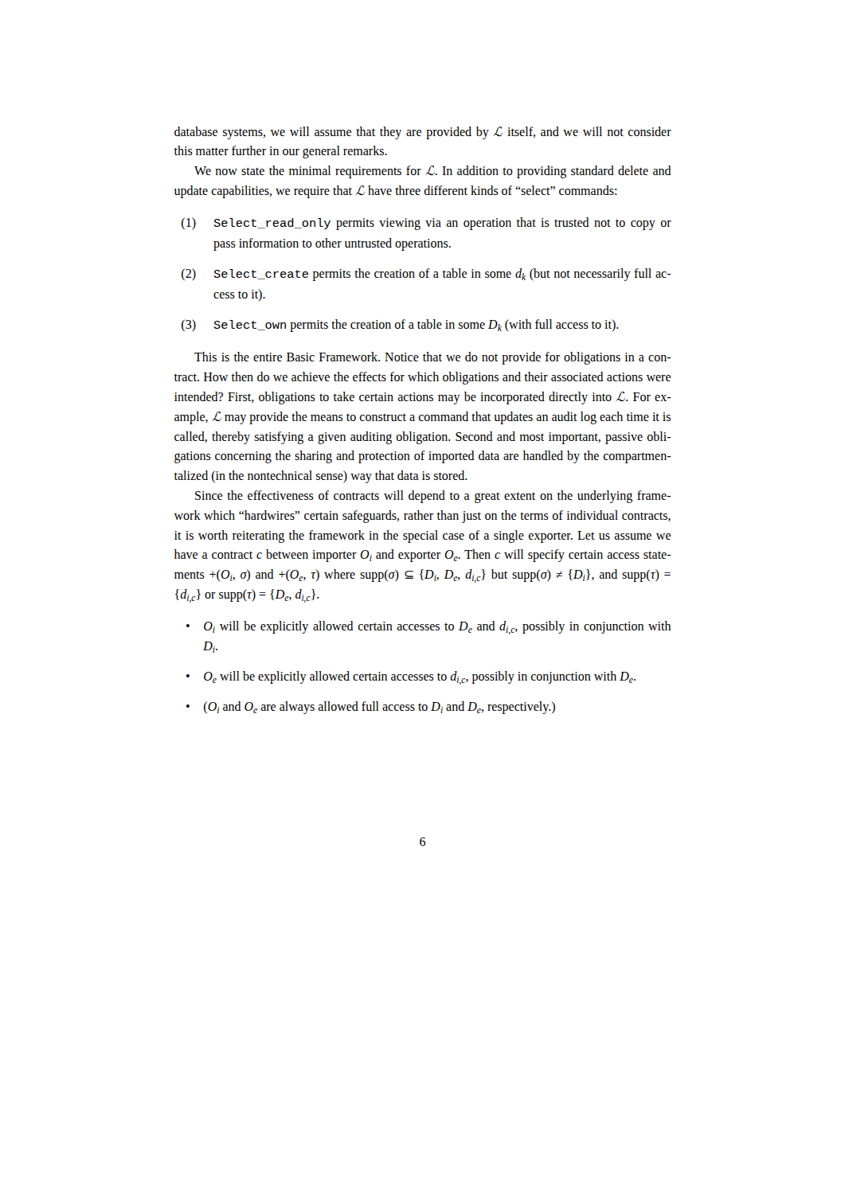database systems, we will assume that they are provided by ℒ itself, and we will not consider this matter further in our general remarks.
We now state the minimal requirements for ℒ. In addition to providing standard delete and update capabilities, we require that ℒ have three different kinds of “select” commands:
(1) Select_read_only permits viewing via an operation that is trusted not to copy or pass information to other untrusted operations.
(2) Select_create permits the creation of a table in some dk (but not necessarily full access to it).
(3) Select_own permits the creation of a table in some Dk (with full access to it).
This is the entire Basic Framework. Notice that we do not provide for obligations in a contract. How then do we achieve the effects for which obligations and their associated actions were intended? First, obligations to take certain actions may be incorporated directly into ℒ. For example, ℒ may provide the means to construct a command that updates an audit log each time it is called, thereby satisfying a given auditing obligation. Second and most important, passive obligations concerning the sharing and protection of imported data are handled by the compartmentalized (in the nontechnical sense) way that data is stored.
Since the effectiveness of contracts will depend to a great extent on the underlying framework which “hardwires” certain safeguards, rather than just on the terms of individual contracts, it is worth reiterating the framework in the special case of a single exporter. Let us assume we have a contract c between importer Oi and exporter Oe. Then c will specify certain access statements +(Oi, σ) and +(Oe, τ) where supp(σ) ⊆ {Di, De, di,c} but supp(σ) ≠ {Di}, and supp(τ) = {di,c} or supp(τ) = {De, di,c}.
•Oi will be explicitly allowed certain accesses to De and di,c, possibly in conjunction with Di.
•Oe will be explicitly allowed certain accesses to di,c, possibly in conjunction with De.
•(Oi and Oe are always allowed full access to Di and De, respectively.)
6